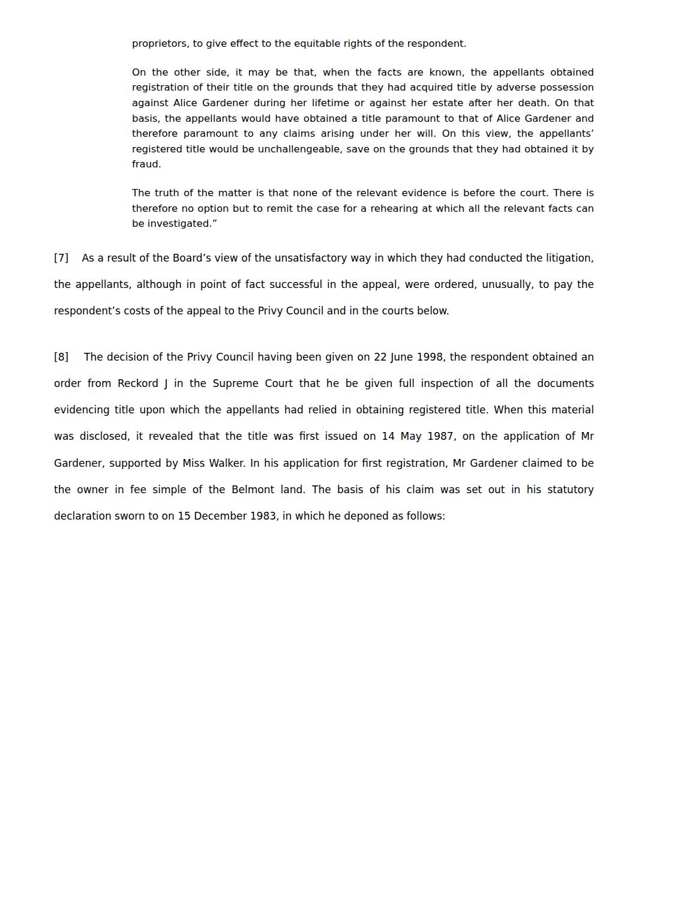proprietors, to give effect to the equitable rights of the respondent.
On the other side, it may be that, when the facts are known, the appellants obtained registration of their title on the grounds that they had acquired title by adverse possession against Alice Gardener during her lifetime or against her estate after her death. On that basis, the appellants would have obtained a title paramount to that of Alice Gardener and therefore paramount to any claims arising under her will. On this view, the appellants’ registered title would be unchallengeable, save on the grounds that they had obtained it by fraud.
The truth of the matter is that none of the relevant evidence is before the court. There is therefore no option but to remit the case for a rehearing at which all the relevant facts can be investigated.”
[7] As a result of the Board’s view of the unsatisfactory way in which they had conducted the litigation, the appellants, although in point of fact successful in the appeal, were ordered, unusually, to pay the respondent’s costs of the appeal to the Privy Council and in the courts below.
[8] The decision of the Privy Council having been given on 22 June 1998, the respondent obtained an order from Reckord J in the Supreme Court that he be given full inspection of all the documents evidencing title upon which the appellants had relied in obtaining registered title. When this material was disclosed, it revealed that the title was first issued on 14 May 1987, on the application of Mr Gardener, supported by Miss Walker. In his application for first registration, Mr Gardener claimed to be the owner in fee simple of the Belmont land. The basis of his claim was set out in his statutory declaration sworn to on 15 December 1983, in which he deponed as follows: